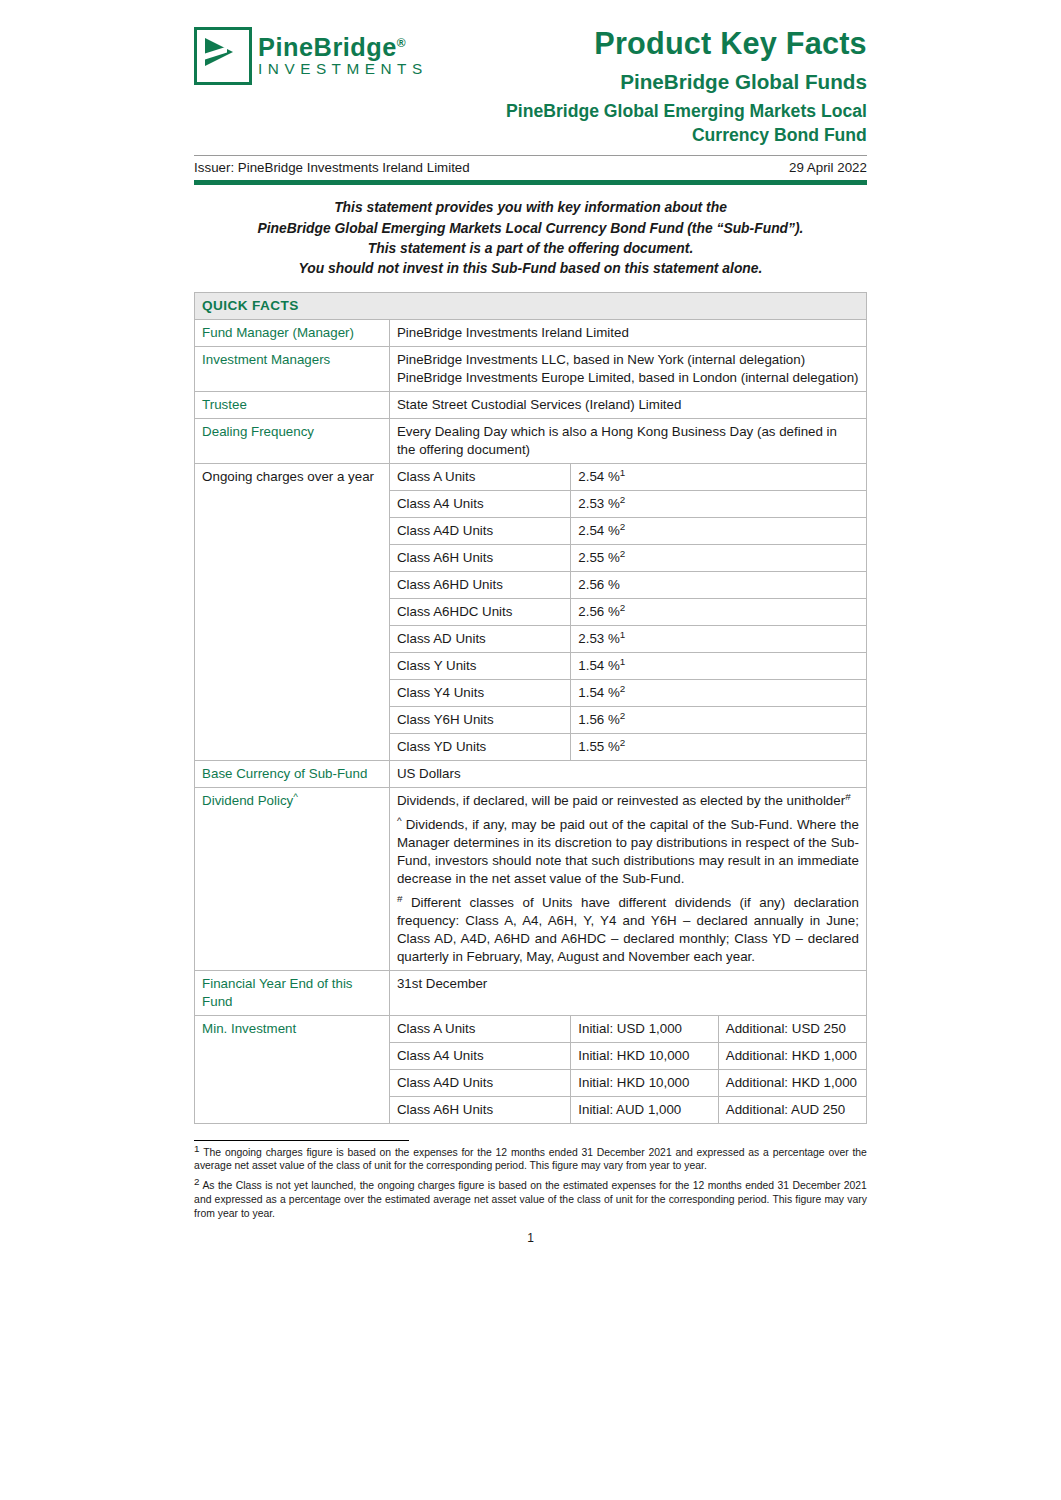PineBridge®
INVESTMENTS
Product Key Facts
PineBridge Global Funds
PineBridge Global Emerging Markets Local Currency Bond Fund
Issuer: PineBridge Investments Ireland Limited
29 April 2022
This statement provides you with key information about the
PineBridge Global Emerging Markets Local Currency Bond Fund (the “Sub-Fund”).
This statement is a part of the offering document.
You should not invest in this Sub-Fund based on this statement alone.
| QUICK FACTS |
| --- |
| Fund Manager (Manager) | PineBridge Investments Ireland Limited |
| Investment Managers | PineBridge Investments LLC, based in New York (internal delegation) PineBridge Investments Europe Limited, based in London (internal delegation) |
| Trustee | State Street Custodial Services (Ireland) Limited |
| Dealing Frequency | Every Dealing Day which is also a Hong Kong Business Day (as defined in the offering document) |
| Ongoing charges over a year | / Class A Units / 2.54 % 1 / / Class A4 Units / 2.53 % 2 / / Class A4D Units / 2.54 % 2 / / Class A6H Units / 2.55 % 2 / / Class A6HD Units / 2.56 % / / Class A6HDC Units / 2.56 % 2 / / Class AD Units / 2.53 % 1 / / Class Y Units / 1.54 % 1 / / Class Y4 Units / 1.54 % 2 / / Class Y6H Units / 1.56 % 2 / / Class YD Units / 1.55 % 2 / |
| Base Currency of Sub-Fund | US Dollars |
| Dividend Policy ^ | Dividends, if declared, will be paid or reinvested as elected by the unitholder # ^ Dividends, if any, may be paid out of the capital of the Sub-Fund. Where the Manager determines in its discretion to pay distributions in respect of the Sub-Fund, investors should note that such distributions may result in an immediate decrease in the net asset value of the Sub-Fund. # Different classes of Units have different dividends (if any) declaration frequency: Class A, A4, A6H, Y, Y4 and Y6H – declared annually in June; Class AD, A4D, A6HD and A6HDC – declared monthly; Class YD – declared quarterly in February, May, August and November each year. |
| Financial Year End of this Fund | 31st December |
| Min. Investment | / Class A Units / Initial: USD 1,000 / Additional: USD 250 / / Class A4 Units / Initial: HKD 10,000 / Additional: HKD 1,000 / / Class A4D Units / Initial: HKD 10,000 / Additional: HKD 1,000 / / Class A6H Units / Initial: AUD 1,000 / Additional: AUD 250 / |
1 The ongoing charges figure is based on the expenses for the 12 months ended 31 December 2021 and expressed as a percentage over the average net asset value of the class of unit for the corresponding period. This figure may vary from year to year.
2 As the Class is not yet launched, the ongoing charges figure is based on the estimated expenses for the 12 months ended 31 December 2021 and expressed as a percentage over the estimated average net asset value of the class of unit for the corresponding period. This figure may vary from year to year.
1